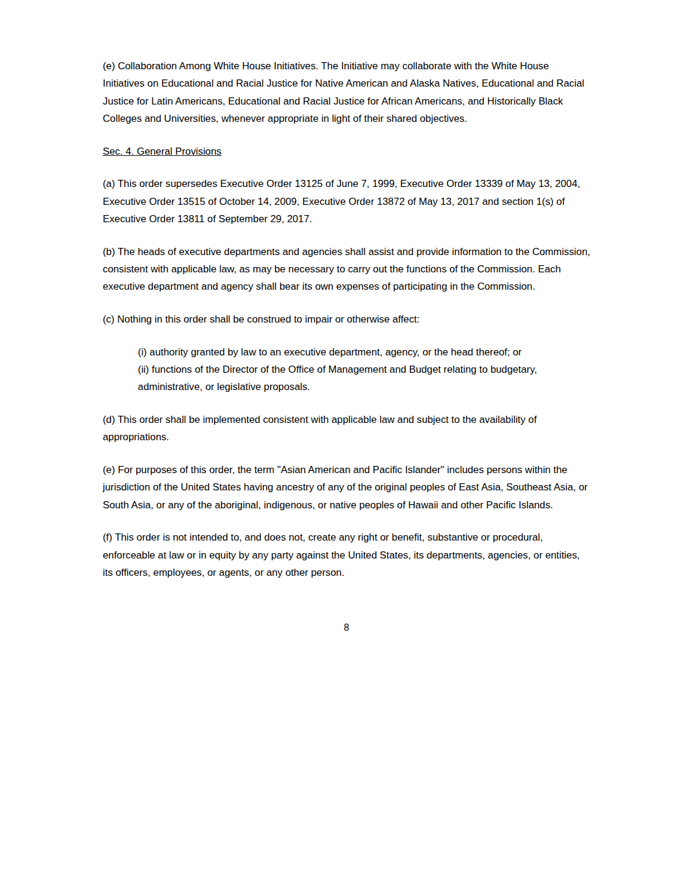(e) Collaboration Among White House Initiatives. The Initiative may collaborate with the White House Initiatives on Educational and Racial Justice for Native American and Alaska Natives, Educational and Racial Justice for Latin Americans, Educational and Racial Justice for African Americans, and Historically Black Colleges and Universities, whenever appropriate in light of their shared objectives.
Sec. 4. General Provisions
(a) This order supersedes Executive Order 13125 of June 7, 1999, Executive Order 13339 of May 13, 2004, Executive Order 13515 of October 14, 2009, Executive Order 13872 of May 13, 2017 and section 1(s) of Executive Order 13811 of September 29, 2017.
(b) The heads of executive departments and agencies shall assist and provide information to the Commission, consistent with applicable law, as may be necessary to carry out the functions of the Commission. Each executive department and agency shall bear its own expenses of participating in the Commission.
(c) Nothing in this order shall be construed to impair or otherwise affect:
(i) authority granted by law to an executive department, agency, or the head thereof; or
(ii) functions of the Director of the Office of Management and Budget relating to budgetary, administrative, or legislative proposals.
(d) This order shall be implemented consistent with applicable law and subject to the availability of appropriations.
(e) For purposes of this order, the term "Asian American and Pacific Islander" includes persons within the jurisdiction of the United States having ancestry of any of the original peoples of East Asia, Southeast Asia, or South Asia, or any of the aboriginal, indigenous, or native peoples of Hawaii and other Pacific Islands.
(f) This order is not intended to, and does not, create any right or benefit, substantive or procedural, enforceable at law or in equity by any party against the United States, its departments, agencies, or entities, its officers, employees, or agents, or any other person.
8